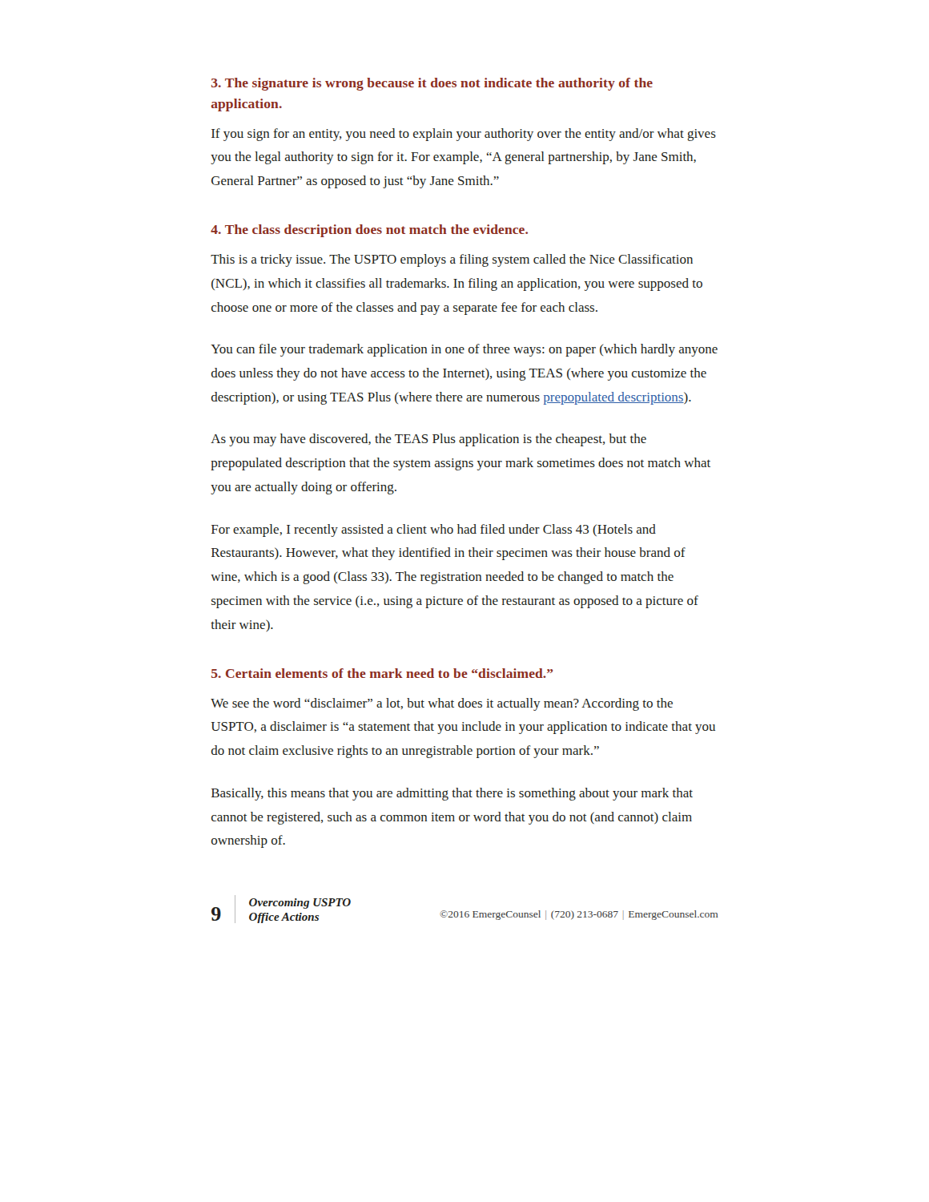3. The signature is wrong because it does not indicate the authority of the application.
If you sign for an entity, you need to explain your authority over the entity and/or what gives you the legal authority to sign for it. For example, “A general partnership, by Jane Smith, General Partner” as opposed to just “by Jane Smith.”
4. The class description does not match the evidence.
This is a tricky issue. The USPTO employs a filing system called the Nice Classification (NCL), in which it classifies all trademarks. In filing an application, you were supposed to choose one or more of the classes and pay a separate fee for each class.
You can file your trademark application in one of three ways: on paper (which hardly anyone does unless they do not have access to the Internet), using TEAS (where you customize the description), or using TEAS Plus (where there are numerous prepopulated descriptions).
As you may have discovered, the TEAS Plus application is the cheapest, but the prepopulated description that the system assigns your mark sometimes does not match what you are actually doing or offering.
For example, I recently assisted a client who had filed under Class 43 (Hotels and Restaurants). However, what they identified in their specimen was their house brand of wine, which is a good (Class 33). The registration needed to be changed to match the specimen with the service (i.e., using a picture of the restaurant as opposed to a picture of their wine).
5. Certain elements of the mark need to be “disclaimed.”
We see the word “disclaimer” a lot, but what does it actually mean? According to the USPTO, a disclaimer is “a statement that you include in your application to indicate that you do not claim exclusive rights to an unregistrable portion of your mark.”
Basically, this means that you are admitting that there is something about your mark that cannot be registered, such as a common item or word that you do not (and cannot) claim ownership of.
9 Overcoming USPTO
Office Actions ©2016 EmergeCounsel|(720) 213-0687|EmergeCounsel.com